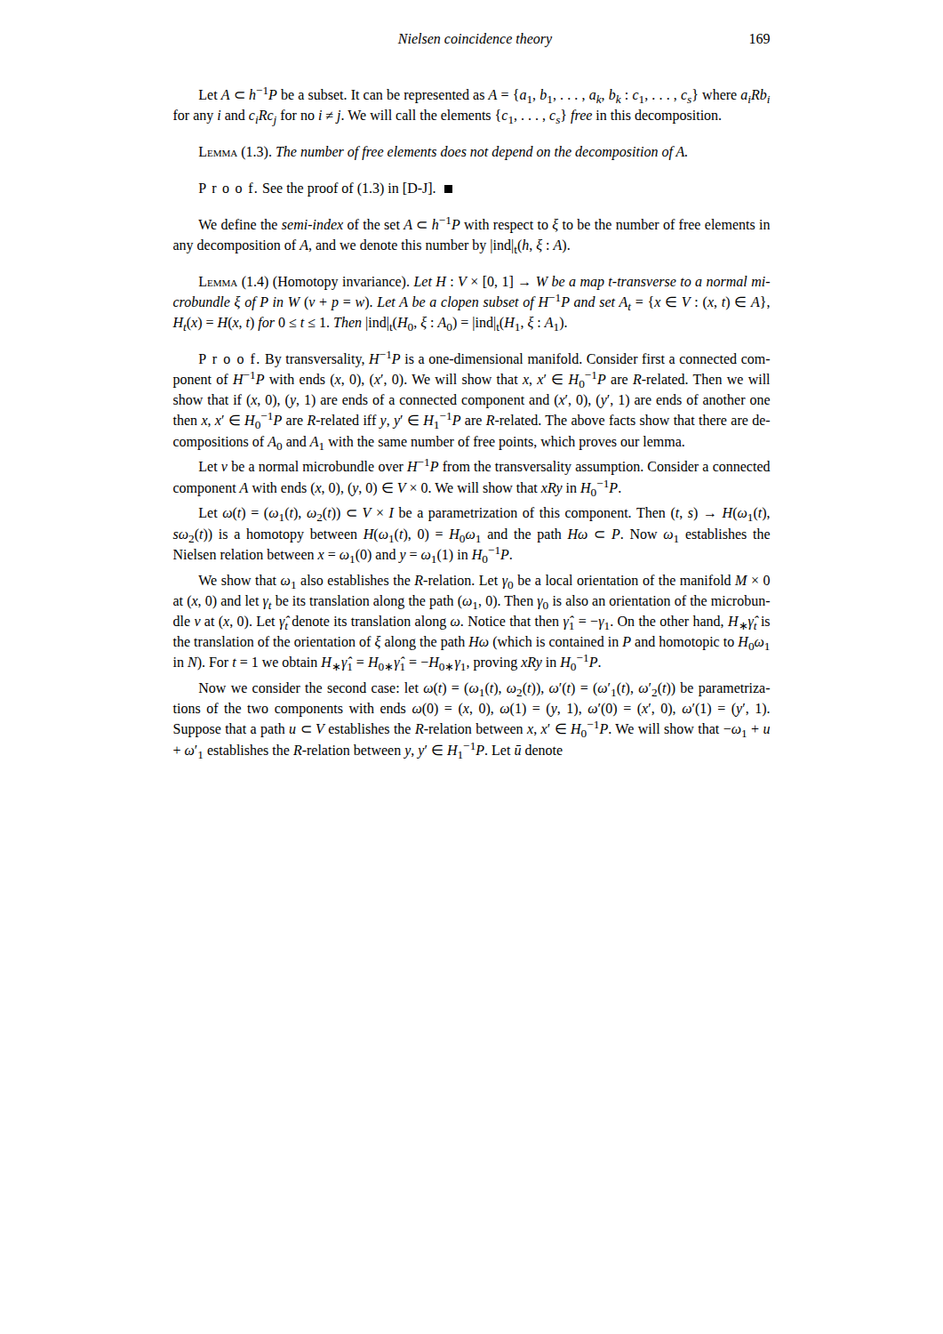Nielsen coincidence theory 169
Let A ⊂ h−1P be a subset. It can be represented as A = {a1, b1, . . . , ak, bk : c1, . . . , cs} where aiRbi for any i and ciRcj for no i ≠ j. We will call the elements {c1, . . . , cs} free in this decomposition.
Lemma (1.3). The number of free elements does not depend on the decomposition of A.
P r o o f. See the proof of (1.3) in [D-J].
We define the semi-index of the set A ⊂ h−1P with respect to ξ to be the number of free elements in any decomposition of A, and we denote this number by |ind|t(h, ξ : A).
Lemma (1.4) (Homotopy invariance). Let H : V × [0, 1] → W be a map t-transverse to a normal microbundle ξ of P in W (v + p = w). Let A be a clopen subset of H−1P and set At = {x ∈ V : (x, t) ∈ A}, Ht(x) = H(x, t) for 0 ≤ t ≤ 1. Then |ind|t(H0, ξ : A0) = |ind|t(H1, ξ : A1).
P r o o f. By transversality, H−1P is a one-dimensional manifold. Consider first a connected component of H−1P with ends (x, 0), (x′, 0). We will show that x, x′ ∈ H0−1P are R-related. Then we will show that if (x, 0), (y, 1) are ends of a connected component and (x′, 0), (y′, 1) are ends of another one then x, x′ ∈ H0−1P are R-related iff y, y′ ∈ H1−1P are R-related. The above facts show that there are decompositions of A0 and A1 with the same number of free points, which proves our lemma.
Let ν be a normal microbundle over H−1P from the transversality assumption. Consider a connected component A with ends (x, 0), (y, 0) ∈ V × 0. We will show that xRy in H0−1P.
Let ω(t) = (ω1(t), ω2(t)) ⊂ V × I be a parametrization of this component. Then (t, s) → H(ω1(t), sω2(t)) is a homotopy between H(ω1(t), 0) = H0ω1 and the path Hω ⊂ P. Now ω1 establishes the Nielsen relation between x = ω1(0) and y = ω1(1) in H0−1P.
We show that ω1 also establishes the R-relation. Let γ0 be a local orientation of the manifold M × 0 at (x, 0) and let γt be its translation along the path (ω1, 0). Then γ0 is also an orientation of the microbundle ν at (x, 0). Let γ̂t denote its translation along ω. Notice that then γ̂1 = −γ1. On the other hand, H∗γ̂t is the translation of the orientation of ξ along the path Hω (which is contained in P and homotopic to H0ω1 in N). For t = 1 we obtain H∗γ̂1 = H0∗γ̂1 = −H0∗γ1, proving xRy in H0−1P.
Now we consider the second case: let ω(t) = (ω1(t), ω2(t)), ω′(t) = (ω′1(t), ω′2(t)) be parametrizations of the two components with ends ω(0) = (x, 0), ω(1) = (y, 1), ω′(0) = (x′, 0), ω′(1) = (y′, 1). Suppose that a path u ⊂ V establishes the R-relation between x, x′ ∈ H0−1P. We will show that −ω1 + u + ω′1 establishes the R-relation between y, y′ ∈ H1−1P. Let ū denote